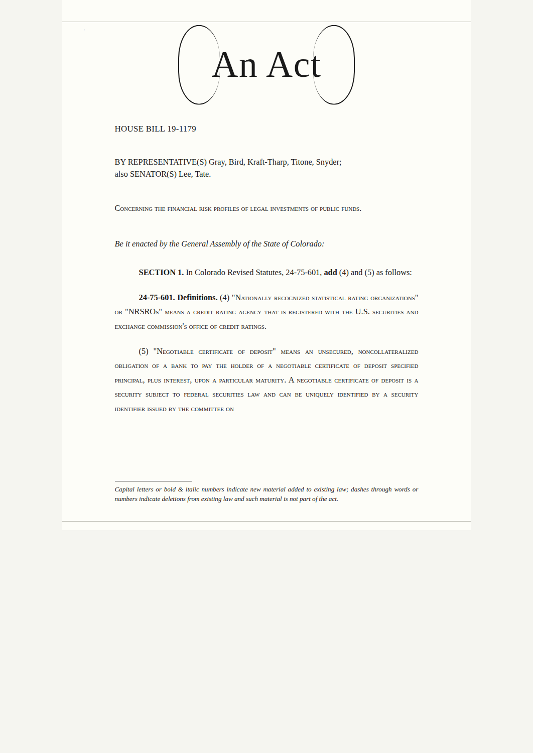·
An Act
HOUSE BILL 19-1179
BY REPRESENTATIVE(S) Gray, Bird, Kraft-Tharp, Titone, Snyder;
also SENATOR(S) Lee, Tate.
Concerning the financial risk profiles of legal investments of public funds.
Be it enacted by the General Assembly of the State of Colorado:
SECTION 1. In Colorado Revised Statutes, 24-75-601, add (4) and (5) as follows:
24-75-601. Definitions. (4) "Nationally recognized statistical rating organizations" or "NRSROs" means a credit rating agency that is registered with the U.S. securities and exchange commission's office of credit ratings.
(5) "Negotiable certificate of deposit" means an unsecured, noncollateralized obligation of a bank to pay the holder of a negotiable certificate of deposit specified principal, plus interest, upon a particular maturity. A negotiable certificate of deposit is a security subject to federal securities law and can be uniquely identified by a security identifier issued by the committee on
Capital letters or bold & italic numbers indicate new material added to existing law; dashes through words or numbers indicate deletions from existing law and such material is not part of the act.